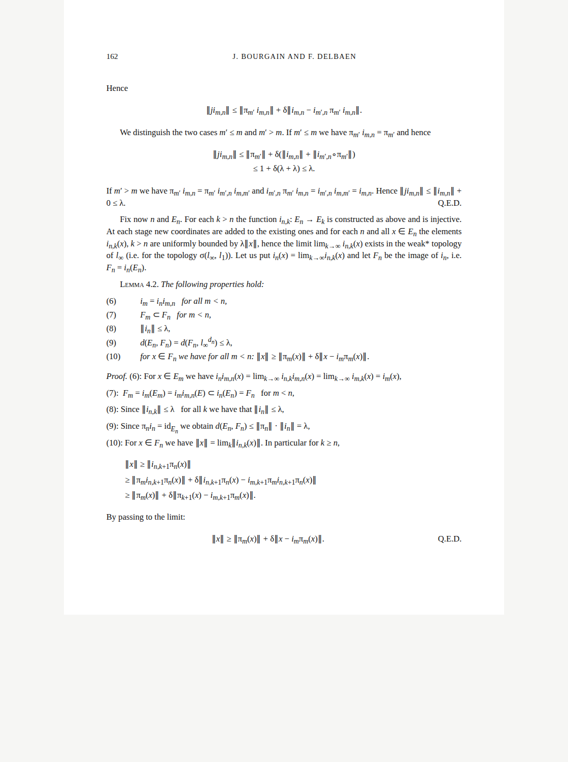162 J. Bourgain and F. Delbaen
Hence
∥jim,n∥ ≤ ∥πm′ im,n∥ + δ∥im,n − im′,n πm′ im,n∥.
We distinguish the two cases m′ ≤ m and m′ > m. If m′ ≤ m we have πm′ im,n = πm′ and hence
∥jim,n∥ ≤ ∥πm′∥ + δ(∥im,n∥ + ∥im′,n∘πm′∥) ≤ 1 + δ(λ + λ) ≤ λ.
If m′ > m we have πm′ im,n = πm′ im′,n im,m′ and im′,n πm′ im,n = im′,n im,m′ = im,n. Hence ∥jim,n∥ ≤ ∥im,n∥ + 0 ≤ λ. Q.E.D.
Fix now n and En. For each k > n the function in,k: En → Ek is constructed as above and is injective. At each stage new coordinates are added to the existing ones and for each n and all x ∈ En the elements in,k(x), k > n are uniformly bounded by λ∥x∥, hence the limit limk→∞ in,k(x) exists in the weak* topology of l∞ (i.e. for the topology σ(l∞, l1)). Let us put in(x) = limk→∞in,k(x) and let Fn be the image of in, i.e. Fn = in(En).
Lemma 4.2. The following properties hold:
(6) im = in im,n for all m < n,
(7) Fm ⊂ Fn for m < n,
(8)∥in∥ ≤ λ,
(9) d(En, Fn) = d(Fn, l∞dn) ≤ λ,
(10) for x ∈ Fn we have for all m < n: ∥x∥ ≥ ∥πm(x)∥ + δ∥x − imπm(x)∥.
Proof. (6): For x ∈ Em we have in im,n(x) = limk→∞ in,kim,n(x) = limk→∞ im,k(x) = im(x),
(7): Fm = im(Em) = im im,n(E) ⊂ in(En) = Fn for m < n,
(8): Since ∥in,k∥ ≤ λ for all k we have that ∥in∥ ≤ λ,
(9): Since πnin = idEn we obtain d(En, Fn) ≤ ∥πn∥ · ∥in∥ = λ,
(10): For x ∈ Fn we have ∥x∥ = limk∥in,k(x)∥. In particular for k ≥ n,
∥x∥ ≥ ∥in,k+1πn(x)∥ ≥ ∥πmin,k+1πn(x)∥ + δ∥in,k+1πn(x) − im,k+1πmin,k+1πn(x)∥ ≥ ∥πm(x)∥ + δ∥πk+1(x) − im,k+1πm(x)∥.
By passing to the limit:
∥x∥ ≥ ∥πm(x)∥ + δ∥x − imπm(x)∥. Q.E.D.